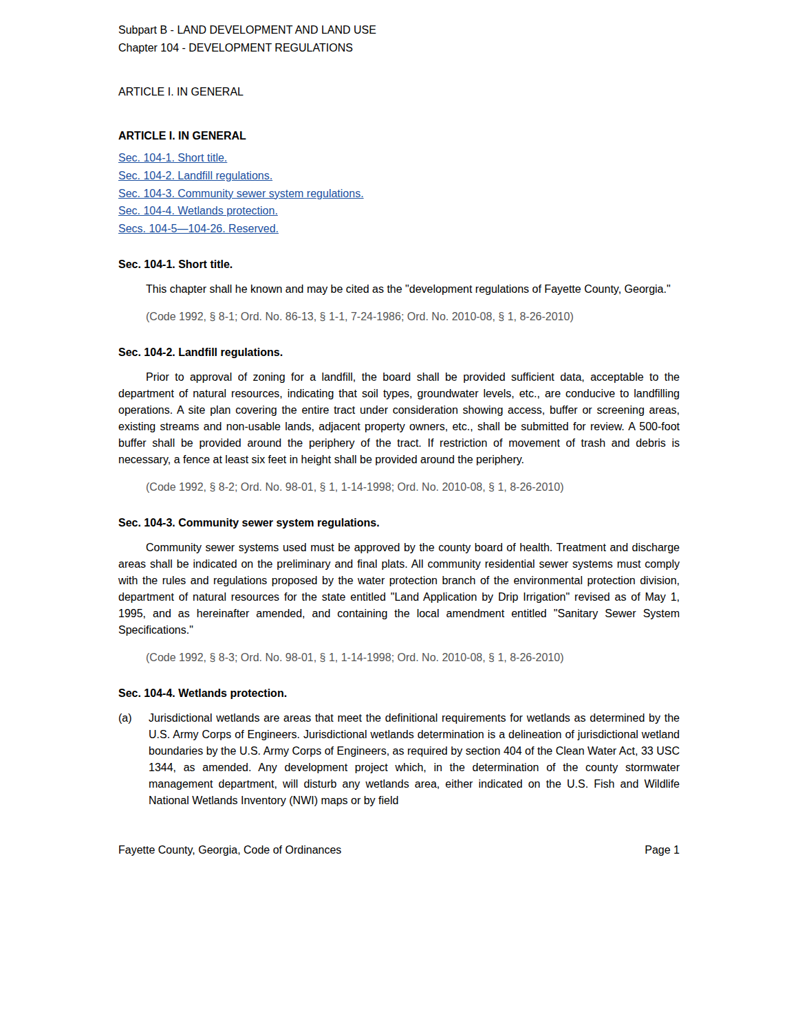Subpart B - LAND DEVELOPMENT AND LAND USE
Chapter 104 - DEVELOPMENT REGULATIONS
ARTICLE I. IN GENERAL
ARTICLE I. IN GENERAL
Sec. 104-1. Short title.
Sec. 104-2. Landfill regulations.
Sec. 104-3. Community sewer system regulations.
Sec. 104-4. Wetlands protection.
Secs. 104-5—104-26. Reserved.
Sec. 104-1. Short title.
This chapter shall he known and may be cited as the "development regulations of Fayette County, Georgia."
(Code 1992, § 8-1; Ord. No. 86-13, § 1-1, 7-24-1986; Ord. No. 2010-08, § 1, 8-26-2010)
Sec. 104-2. Landfill regulations.
Prior to approval of zoning for a landfill, the board shall be provided sufficient data, acceptable to the department of natural resources, indicating that soil types, groundwater levels, etc., are conducive to landfilling operations. A site plan covering the entire tract under consideration showing access, buffer or screening areas, existing streams and non-usable lands, adjacent property owners, etc., shall be submitted for review. A 500-foot buffer shall be provided around the periphery of the tract. If restriction of movement of trash and debris is necessary, a fence at least six feet in height shall be provided around the periphery.
(Code 1992, § 8-2; Ord. No. 98-01, § 1, 1-14-1998; Ord. No. 2010-08, § 1, 8-26-2010)
Sec. 104-3. Community sewer system regulations.
Community sewer systems used must be approved by the county board of health. Treatment and discharge areas shall be indicated on the preliminary and final plats. All community residential sewer systems must comply with the rules and regulations proposed by the water protection branch of the environmental protection division, department of natural resources for the state entitled "Land Application by Drip Irrigation" revised as of May 1, 1995, and as hereinafter amended, and containing the local amendment entitled "Sanitary Sewer System Specifications."
(Code 1992, § 8-3; Ord. No. 98-01, § 1, 1-14-1998; Ord. No. 2010-08, § 1, 8-26-2010)
Sec. 104-4. Wetlands protection.
(a)
Jurisdictional wetlands are areas that meet the definitional requirements for wetlands as determined by the U.S. Army Corps of Engineers. Jurisdictional wetlands determination is a delineation of jurisdictional wetland boundaries by the U.S. Army Corps of Engineers, as required by section 404 of the Clean Water Act, 33 USC 1344, as amended. Any development project which, in the determination of the county stormwater management department, will disturb any wetlands area, either indicated on the U.S. Fish and Wildlife National Wetlands Inventory (NWI) maps or by field
Fayette County, Georgia, Code of Ordinances Page 1